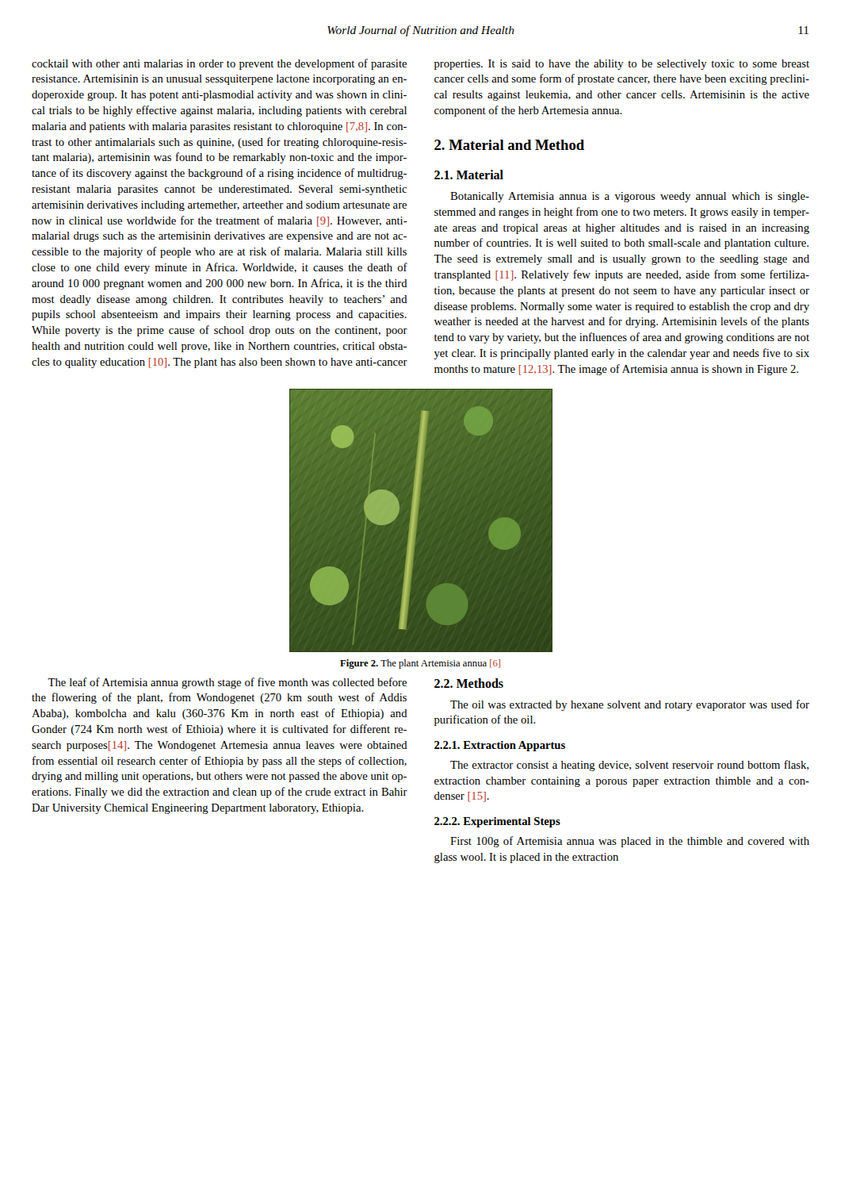World Journal of Nutrition and Health 11
cocktail with other anti malarias in order to prevent the development of parasite resistance. Artemisinin is an unusual sessquiterpene lactone incorporating an endoperoxide group. It has potent anti-plasmodial activity and was shown in clinical trials to be highly effective against malaria, including patients with cerebral malaria and patients with malaria parasites resistant to chloroquine [7,8]. In contrast to other antimalarials such as quinine, (used for treating chloroquine-resistant malaria), artemisinin was found to be remarkably non-toxic and the importance of its discovery against the background of a rising incidence of multidrug-resistant malaria parasites cannot be underestimated. Several semi-synthetic artemisinin derivatives including artemether, arteether and sodium artesunate are now in clinical use worldwide for the treatment of malaria [9]. However, antimalarial drugs such as the artemisinin derivatives are expensive and are not accessible to the majority of people who are at risk of malaria. Malaria still kills close to one child every minute in Africa. Worldwide, it causes the death of around 10 000 pregnant women and 200 000 new born. In Africa, it is the third most deadly disease among children. It contributes heavily to teachers’ and pupils school absenteeism and impairs their learning process and capacities. While poverty is the prime cause of school drop outs on the continent, poor health and nutrition could well prove, like in Northern countries, critical obstacles to quality education [10]. The plant has also been shown to have anti-cancer properties. It is said to have the ability to be selectively toxic to some breast cancer cells and some form of prostate cancer, there have been exciting preclinical results against leukemia, and other cancer cells. Artemisinin is the active component of the herb Artemesia annua.
2. Material and Method
2.1. Material
Botanically Artemisia annua is a vigorous weedy annual which is single-stemmed and ranges in height from one to two meters. It grows easily in temperate areas and tropical areas at higher altitudes and is raised in an increasing number of countries. It is well suited to both small-scale and plantation culture. The seed is extremely small and is usually grown to the seedling stage and transplanted [11]. Relatively few inputs are needed, aside from some fertilization, because the plants at present do not seem to have any particular insect or disease problems. Normally some water is required to establish the crop and dry weather is needed at the harvest and for drying. Artemisinin levels of the plants tend to vary by variety, but the influences of area and growing conditions are not yet clear. It is principally planted early in the calendar year and needs five to six months to mature [12,13]. The image of Artemisia annua is shown in Figure 2.
Figure 2. The plant Artemisia annua [6]
The leaf of Artemisia annua growth stage of five month was collected before the flowering of the plant, from Wondogenet (270 km south west of Addis Ababa), kombolcha and kalu (360-376 Km in north east of Ethiopia) and Gonder (724 Km north west of Ethioia) where it is cultivated for different research purposes[14]. The Wondogenet Artemesia annua leaves were obtained from essential oil research center of Ethiopia by pass all the steps of collection, drying and milling unit operations, but others were not passed the above unit operations. Finally we did the extraction and clean up of the crude extract in Bahir Dar University Chemical Engineering Department laboratory, Ethiopia.
2.2. Methods
The oil was extracted by hexane solvent and rotary evaporator was used for purification of the oil.
2.2.1. Extraction Appartus
The extractor consist a heating device, solvent reservoir round bottom flask, extraction chamber containing a porous paper extraction thimble and a condenser [15].
2.2.2. Experimental Steps
First 100g of Artemisia annua was placed in the thimble and covered with glass wool. It is placed in the extraction